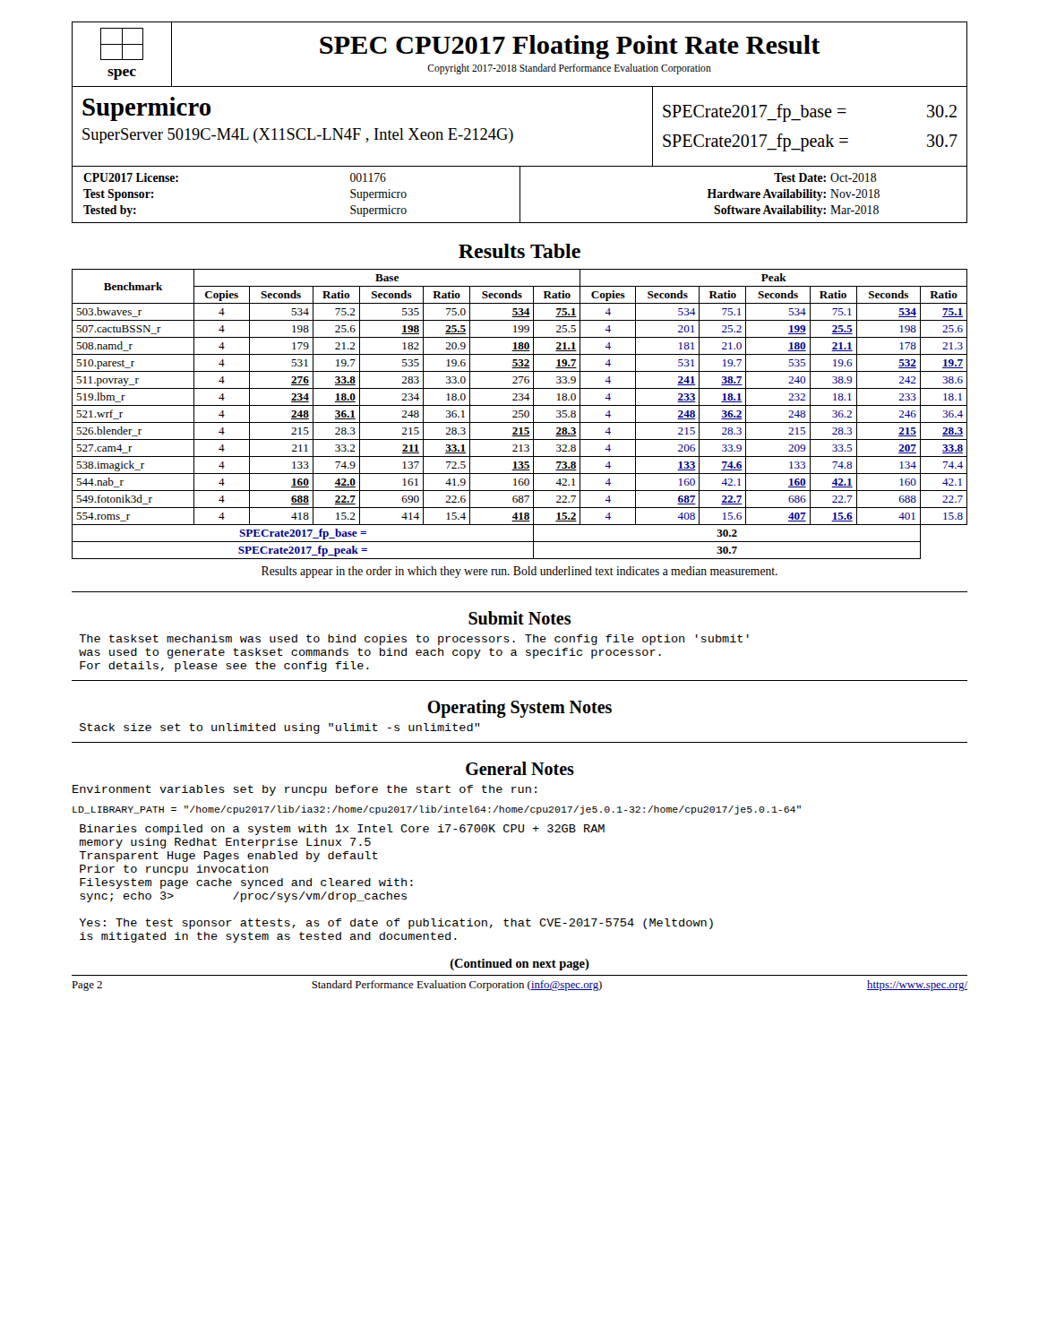spec
SPEC CPU2017 Floating Point Rate Result
Copyright 2017-2018 Standard Performance Evaluation Corporation
Supermicro
SuperServer 5019C-M4L (X11SCL-LN4F , Intel Xeon E-2124G)
SPECrate2017_fp_base = 30.2
SPECrate2017_fp_peak = 30.7
| CPU2017 License: | 001176 |
| Test Sponsor: | Supermicro |
| Tested by: | Supermicro |
| Test Date: | Oct-2018 |
| Hardware Availability: | Nov-2018 |
| Software Availability: | Mar-2018 |
Results Table
| Benchmark | Base | Peak |
| --- | --- | --- |
| Copies | Seconds | Ratio | Seconds | Ratio | Seconds | Ratio | Copies | Seconds | Ratio | Seconds | Ratio | Seconds | Ratio |
| 503.bwaves_r | 4 | 534 | 75.2 | 535 | 75.0 | 534 | 75.1 | 4 | 534 | 75.1 | 534 | 75.1 | 534 | 75.1 |
| 507.cactuBSSN_r | 4 | 198 | 25.6 | 198 | 25.5 | 199 | 25.5 | 4 | 201 | 25.2 | 199 | 25.5 | 198 | 25.6 |
| 508.namd_r | 4 | 179 | 21.2 | 182 | 20.9 | 180 | 21.1 | 4 | 181 | 21.0 | 180 | 21.1 | 178 | 21.3 |
| 510.parest_r | 4 | 531 | 19.7 | 535 | 19.6 | 532 | 19.7 | 4 | 531 | 19.7 | 535 | 19.6 | 532 | 19.7 |
| 511.povray_r | 4 | 276 | 33.8 | 283 | 33.0 | 276 | 33.9 | 4 | 241 | 38.7 | 240 | 38.9 | 242 | 38.6 |
| 519.lbm_r | 4 | 234 | 18.0 | 234 | 18.0 | 234 | 18.0 | 4 | 233 | 18.1 | 232 | 18.1 | 233 | 18.1 |
| 521.wrf_r | 4 | 248 | 36.1 | 248 | 36.1 | 250 | 35.8 | 4 | 248 | 36.2 | 248 | 36.2 | 246 | 36.4 |
| 526.blender_r | 4 | 215 | 28.3 | 215 | 28.3 | 215 | 28.3 | 4 | 215 | 28.3 | 215 | 28.3 | 215 | 28.3 |
| 527.cam4_r | 4 | 211 | 33.2 | 211 | 33.1 | 213 | 32.8 | 4 | 206 | 33.9 | 209 | 33.5 | 207 | 33.8 |
| 538.imagick_r | 4 | 133 | 74.9 | 137 | 72.5 | 135 | 73.8 | 4 | 133 | 74.6 | 133 | 74.8 | 134 | 74.4 |
| 544.nab_r | 4 | 160 | 42.0 | 161 | 41.9 | 160 | 42.1 | 4 | 160 | 42.1 | 160 | 42.1 | 160 | 42.1 |
| 549.fotonik3d_r | 4 | 688 | 22.7 | 690 | 22.6 | 687 | 22.7 | 4 | 687 | 22.7 | 686 | 22.7 | 688 | 22.7 |
| 554.roms_r | 4 | 418 | 15.2 | 414 | 15.4 | 418 | 15.2 | 4 | 408 | 15.6 | 407 | 15.6 | 401 | 15.8 |
| SPECrate2017_fp_base = | 30.2 |
| SPECrate2017_fp_peak = | 30.7 |
Results appear in the order in which they were run. Bold underlined text indicates a median measurement.
Submit Notes
 The taskset mechanism was used to bind copies to processors. The config file option 'submit'
 was used to generate taskset commands to bind each copy to a specific processor.
 For details, please see the config file.
Operating System Notes
 Stack size set to unlimited using "ulimit -s unlimited"
General Notes
Environment variables set by runcpu before the start of the run:
LD_LIBRARY_PATH = "/home/cpu2017/lib/ia32:/home/cpu2017/lib/intel64:/home/cpu2017/je5.0.1-32:/home/cpu2017/je5.0.1-64"
 Binaries compiled on a system with 1x Intel Core i7-6700K CPU + 32GB RAM
 memory using Redhat Enterprise Linux 7.5
 Transparent Huge Pages enabled by default
 Prior to runcpu invocation
 Filesystem page cache synced and cleared with:
 sync; echo 3>        /proc/sys/vm/drop_caches

 Yes: The test sponsor attests, as of date of publication, that CVE-2017-5754 (Meltdown)
 is mitigated in the system as tested and documented.
(Continued on next page)
Page 2
Standard Performance Evaluation Corporation (info@spec.org)
https://www.spec.org/